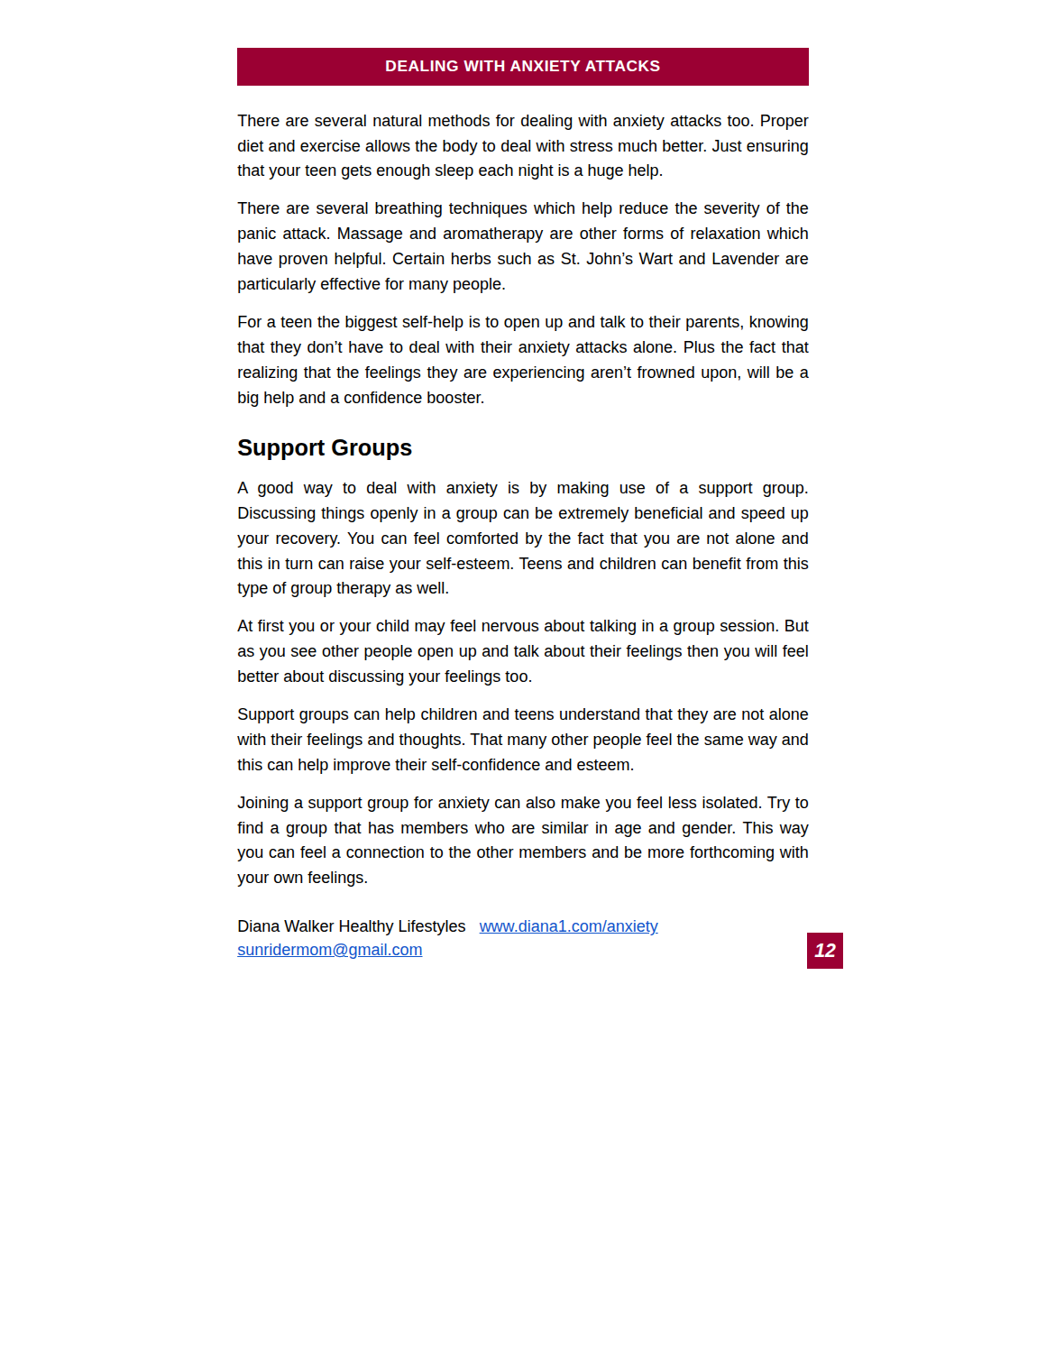DEALING WITH ANXIETY ATTACKS
There are several natural methods for dealing with anxiety attacks too. Proper diet and exercise allows the body to deal with stress much better. Just ensuring that your teen gets enough sleep each night is a huge help.
There are several breathing techniques which help reduce the severity of the panic attack. Massage and aromatherapy are other forms of relaxation which have proven helpful. Certain herbs such as St. John’s Wart and Lavender are particularly effective for many people.
For a teen the biggest self-help is to open up and talk to their parents, knowing that they don’t have to deal with their anxiety attacks alone. Plus the fact that realizing that the feelings they are experiencing aren’t frowned upon, will be a big help and a confidence booster.
Support Groups
A good way to deal with anxiety is by making use of a support group. Discussing things openly in a group can be extremely beneficial and speed up your recovery. You can feel comforted by the fact that you are not alone and this in turn can raise your self-esteem. Teens and children can benefit from this type of group therapy as well.
At first you or your child may feel nervous about talking in a group session. But as you see other people open up and talk about their feelings then you will feel better about discussing your feelings too.
Support groups can help children and teens understand that they are not alone with their feelings and thoughts. That many other people feel the same way and this can help improve their self-confidence and esteem.
Joining a support group for anxiety can also make you feel less isolated. Try to find a group that has members who are similar in age and gender. This way you can feel a connection to the other members and be more forthcoming with your own feelings.
Diana Walker Healthy Lifestyles www.diana1.com/anxiety
sunridermom@gmail.com
12